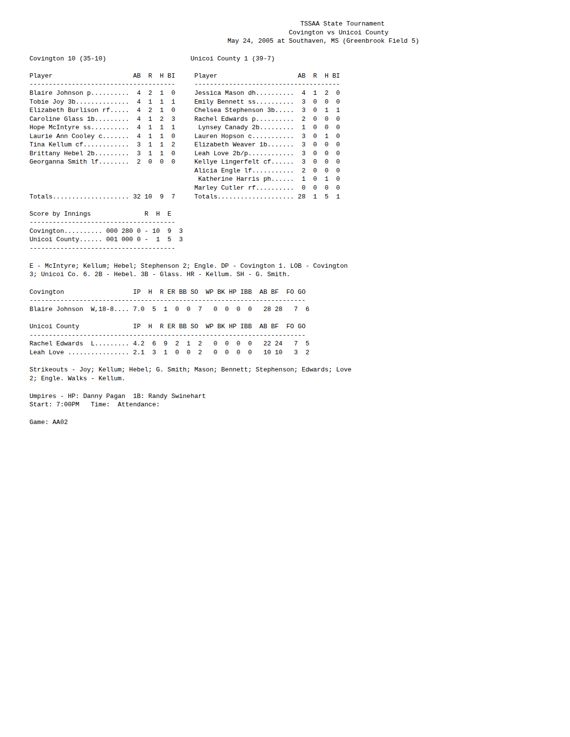TSSAA State Tournament
                            Covington vs Unicoi County
                    May 24, 2005 at Southaven, MS (Greenbrook Field 5)
Covington 10 (35-10)                      Unicoi County 1 (39-7)

Player                     AB  R  H BI     Player                     AB  R  H BI
--------------------------------------     --------------------------------------
Blaire Johnson p..........  4  2  1  0     Jessica Mason dh..........  4  1  2  0
Tobie Joy 3b..............  4  1  1  1     Emily Bennett ss..........  3  0  0  0
Elizabeth Burlison rf.....  4  2  1  0     Chelsea Stephenson 3b.....  3  0  1  1
Caroline Glass 1b.........  4  1  2  3     Rachel Edwards p..........  2  0  0  0
Hope McIntyre ss..........  4  1  1  1      Lynsey Canady 2b.........  1  0  0  0
Laurie Ann Cooley c.......  4  1  1  0     Lauren Hopson c...........  3  0  1  0
Tina Kellum cf............  3  1  1  2     Elizabeth Weaver 1b.......  3  0  0  0
Brittany Hebel 2b.........  3  1  1  0     Leah Love 2b/p............  3  0  0  0
Georganna Smith lf........  2  0  0  0     Kellye Lingerfelt cf......  3  0  0  0
                                           Alicia Engle lf...........  2  0  0  0
                                            Katherine Harris ph......  1  0  1  0
                                           Marley Cutler rf..........  0  0  0  0
Totals.................... 32 10  9  7     Totals.................... 28  1  5  1

Score by Innings              R  H  E
--------------------------------------
Covington.......... 000 280 0 - 10  9  3
Unicoi County...... 001 000 0 -  1  5  3
--------------------------------------
E - McIntyre; Kellum; Hebel; Stephenson 2; Engle. DP - Covington 1. LOB - Covington
3; Unicoi Co. 6. 2B - Hebel. 3B - Glass. HR - Kellum. SH - G. Smith.
Covington                  IP  H  R ER BB SO  WP BK HP IBB  AB BF  FO GO
------------------------------------------------------------------------
Blaire Johnson  W,18-8.... 7.0  5  1  0  0  7   0  0  0  0   28 28   7  6

Unicoi County              IP  H  R ER BB SO  WP BK HP IBB  AB BF  FO GO
------------------------------------------------------------------------
Rachel Edwards  L......... 4.2  6  9  2  1  2   0  0  0  0   22 24   7  5
Leah Love ................ 2.1  3  1  0  0  2   0  0  0  0   10 10   3  2
Strikeouts - Joy; Kellum; Hebel; G. Smith; Mason; Bennett; Stephenson; Edwards; Love
2; Engle. Walks - Kellum.
Umpires - HP: Danny Pagan  1B: Randy Swinehart
Start: 7:00PM   Time:  Attendance:
Game: AA02